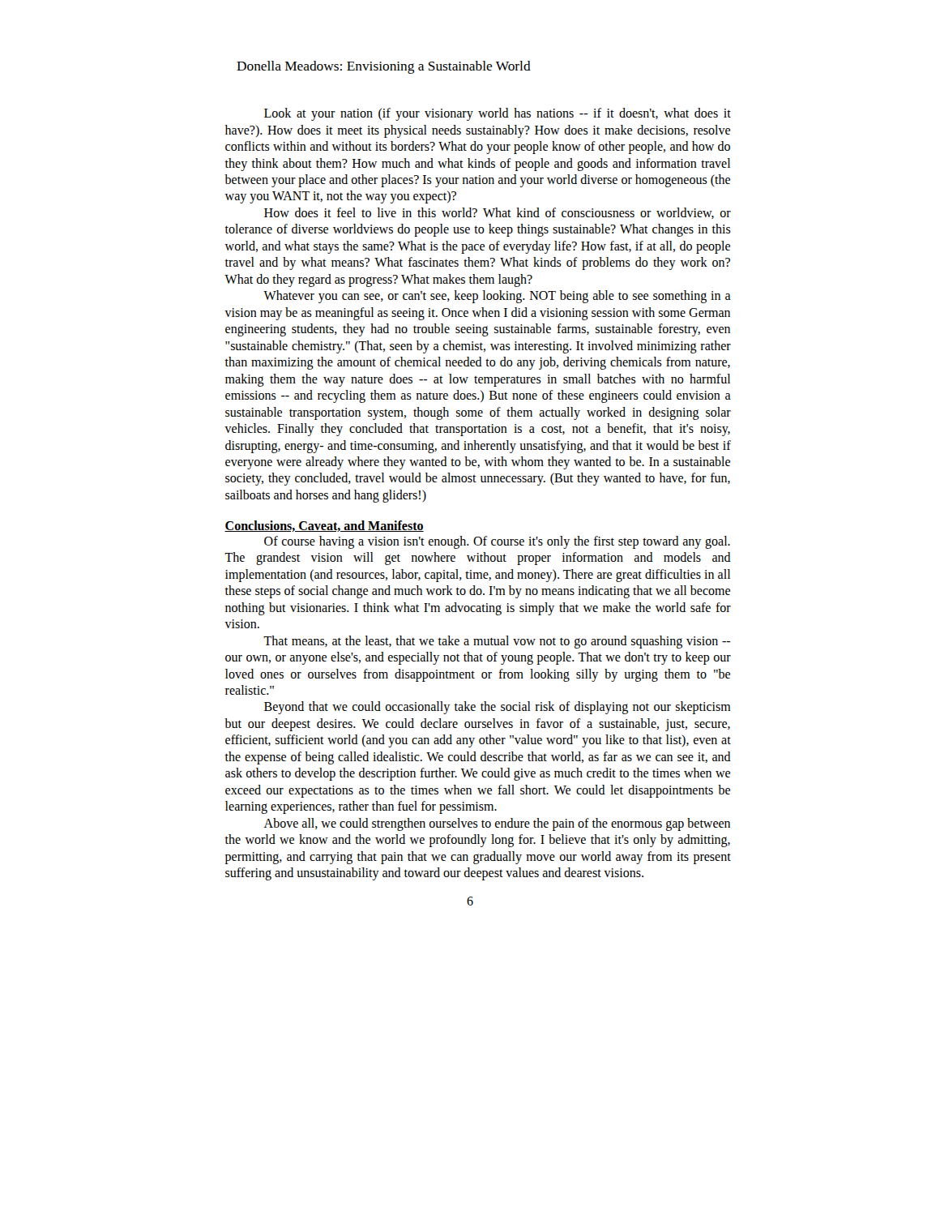Donella Meadows: Envisioning a Sustainable World
Look at your nation (if your visionary world has nations -- if it doesn't, what does it have?). How does it meet its physical needs sustainably? How does it make decisions, resolve conflicts within and without its borders? What do your people know of other people, and how do they think about them? How much and what kinds of people and goods and information travel between your place and other places? Is your nation and your world diverse or homogeneous (the way you WANT it, not the way you expect)?
How does it feel to live in this world? What kind of consciousness or worldview, or tolerance of diverse worldviews do people use to keep things sustainable? What changes in this world, and what stays the same? What is the pace of everyday life? How fast, if at all, do people travel and by what means? What fascinates them? What kinds of problems do they work on? What do they regard as progress? What makes them laugh?
Whatever you can see, or can't see, keep looking. NOT being able to see something in a vision may be as meaningful as seeing it. Once when I did a visioning session with some German engineering students, they had no trouble seeing sustainable farms, sustainable forestry, even "sustainable chemistry." (That, seen by a chemist, was interesting. It involved minimizing rather than maximizing the amount of chemical needed to do any job, deriving chemicals from nature, making them the way nature does -- at low temperatures in small batches with no harmful emissions -- and recycling them as nature does.) But none of these engineers could envision a sustainable transportation system, though some of them actually worked in designing solar vehicles. Finally they concluded that transportation is a cost, not a benefit, that it's noisy, disrupting, energy- and time-consuming, and inherently unsatisfying, and that it would be best if everyone were already where they wanted to be, with whom they wanted to be. In a sustainable society, they concluded, travel would be almost unnecessary. (But they wanted to have, for fun, sailboats and horses and hang gliders!)
Conclusions, Caveat, and Manifesto
Of course having a vision isn't enough. Of course it's only the first step toward any goal. The grandest vision will get nowhere without proper information and models and implementation (and resources, labor, capital, time, and money). There are great difficulties in all these steps of social change and much work to do. I'm by no means indicating that we all become nothing but visionaries. I think what I'm advocating is simply that we make the world safe for vision.
That means, at the least, that we take a mutual vow not to go around squashing vision -- our own, or anyone else's, and especially not that of young people. That we don't try to keep our loved ones or ourselves from disappointment or from looking silly by urging them to "be realistic."
Beyond that we could occasionally take the social risk of displaying not our skepticism but our deepest desires. We could declare ourselves in favor of a sustainable, just, secure, efficient, sufficient world (and you can add any other "value word" you like to that list), even at the expense of being called idealistic. We could describe that world, as far as we can see it, and ask others to develop the description further. We could give as much credit to the times when we exceed our expectations as to the times when we fall short. We could let disappointments be learning experiences, rather than fuel for pessimism.
Above all, we could strengthen ourselves to endure the pain of the enormous gap between the world we know and the world we profoundly long for. I believe that it's only by admitting, permitting, and carrying that pain that we can gradually move our world away from its present suffering and unsustainability and toward our deepest values and dearest visions.
6